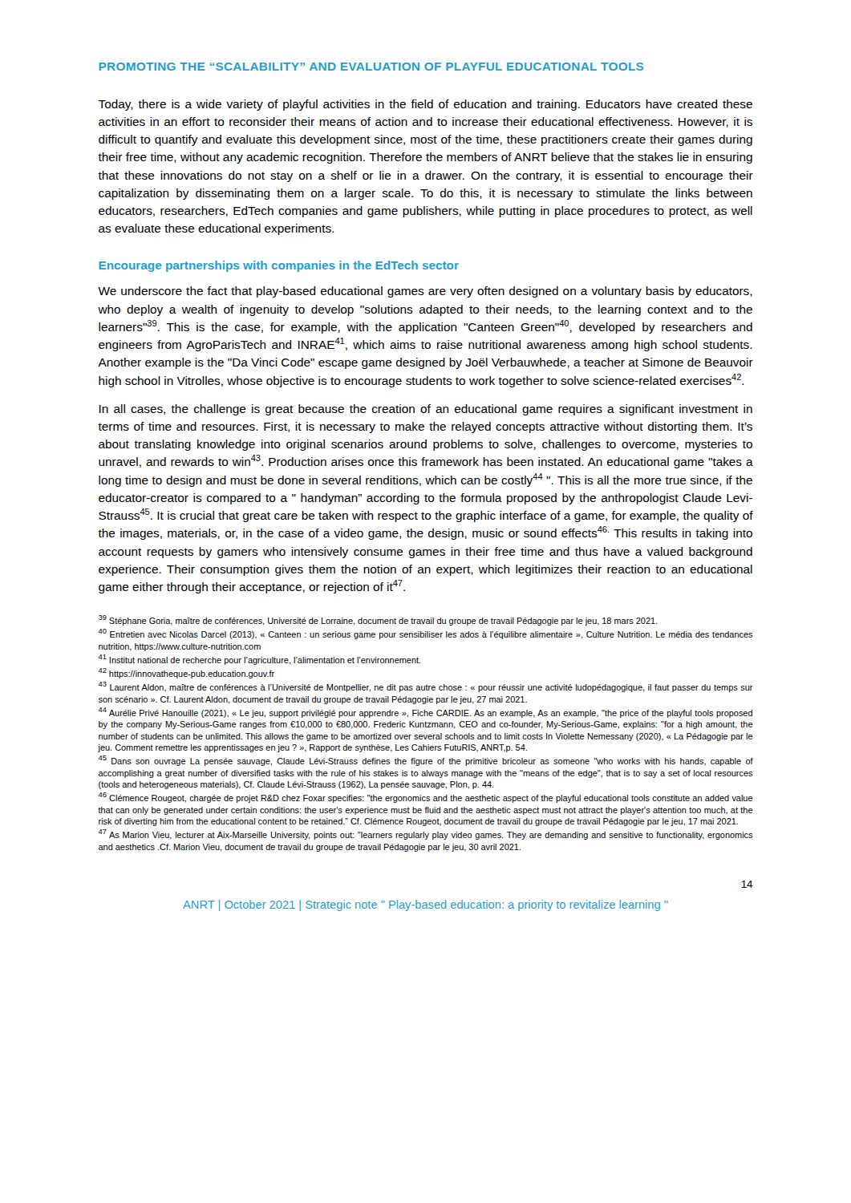Promoting the “Scalability” and Evaluation of Playful Educational Tools
Today, there is a wide variety of playful activities in the field of education and training. Educators have created these activities in an effort to reconsider their means of action and to increase their educational effectiveness. However, it is difficult to quantify and evaluate this development since, most of the time, these practitioners create their games during their free time, without any academic recognition. Therefore the members of ANRT believe that the stakes lie in ensuring that these innovations do not stay on a shelf or lie in a drawer. On the contrary, it is essential to encourage their capitalization by disseminating them on a larger scale. To do this, it is necessary to stimulate the links between educators, researchers, EdTech companies and game publishers, while putting in place procedures to protect, as well as evaluate these educational experiments.
Encourage partnerships with companies in the EdTech sector
We underscore the fact that play-based educational games are very often designed on a voluntary basis by educators, who deploy a wealth of ingenuity to develop "solutions adapted to their needs, to the learning context and to the learners"39. This is the case, for example, with the application "Canteen Green"40, developed by researchers and engineers from AgroParisTech and INRAE41, which aims to raise nutritional awareness among high school students. Another example is the "Da Vinci Code" escape game designed by Joël Verbauwhede, a teacher at Simone de Beauvoir high school in Vitrolles, whose objective is to encourage students to work together to solve science-related exercises42.
In all cases, the challenge is great because the creation of an educational game requires a significant investment in terms of time and resources. First, it is necessary to make the relayed concepts attractive without distorting them. It’s about translating knowledge into original scenarios around problems to solve, challenges to overcome, mysteries to unravel, and rewards to win43. Production arises once this framework has been instated. An educational game "takes a long time to design and must be done in several renditions, which can be costly44 ". This is all the more true since, if the educator-creator is compared to a " handyman” according to the formula proposed by the anthropologist Claude Levi-Strauss45. It is crucial that great care be taken with respect to the graphic interface of a game, for example, the quality of the images, materials, or, in the case of a video game, the design, music or sound effects46. This results in taking into account requests by gamers who intensively consume games in their free time and thus have a valued background experience. Their consumption gives them the notion of an expert, which legitimizes their reaction to an educational game either through their acceptance, or rejection of it47.
39 Stéphane Goria, maître de conférences, Université de Lorraine, document de travail du groupe de travail Pédagogie par le jeu, 18 mars 2021.
40 Entretien avec Nicolas Darcel (2013), « Canteen : un serious game pour sensibiliser les ados à l’équilibre alimentaire », Culture Nutrition. Le média des tendances nutrition, https://www.culture-nutrition.com
41 Institut national de recherche pour l’agriculture, l’alimentation et l’environnement.
42 https://innovatheque-pub.education.gouv.fr
43 Laurent Aldon, maître de conférences à l’Université de Montpellier, ne dit pas autre chose : « pour réussir une activité ludopédagogique, il faut passer du temps sur son scénario ». Cf. Laurent Aldon, document de travail du groupe de travail Pédagogie par le jeu, 27 mai 2021.
44 Aurélie Privé Hanouille (2021), « Le jeu, support privilégié pour apprendre », Fiche CARDIE. As an example, As an example, "the price of the playful tools proposed by the company My-Serious-Game ranges from €10,000 to €80,000. Frederic Kuntzmann, CEO and co-founder, My-Serious-Game, explains: "for a high amount, the number of students can be unlimited. This allows the game to be amortized over several schools and to limit costs In Violette Nemessany (2020), « La Pédagogie par le jeu. Comment remettre les apprentissages en jeu ? », Rapport de synthèse, Les Cahiers FutuRIS, ANRT,p. 54.
45 Dans son ouvrage La pensée sauvage, Claude Lévi-Strauss defines the figure of the primitive bricoleur as someone "who works with his hands, capable of accomplishing a great number of diversified tasks with the rule of his stakes is to always manage with the "means of the edge", that is to say a set of local resources (tools and heterogeneous materials), Cf. Claude Lévi-Strauss (1962), La pensée sauvage, Plon, p. 44.
46 Clémence Rougeot, chargée de projet R&D chez Foxar specifies: "the ergonomics and the aesthetic aspect of the playful educational tools constitute an added value that can only be generated under certain conditions: the user's experience must be fluid and the aesthetic aspect must not attract the player's attention too much, at the risk of diverting him from the educational content to be retained.” Cf. Clémence Rougeot, document de travail du groupe de travail Pédagogie par le jeu, 17 mai 2021.
47 As Marion Vieu, lecturer at Aix-Marseille University, points out: "learners regularly play video games. They are demanding and sensitive to functionality, ergonomics and aesthetics .Cf. Marion Vieu, document de travail du groupe de travail Pédagogie par le jeu, 30 avril 2021.
14
ANRT | October 2021 | Strategic note " Play-based education: a priority to revitalize learning "